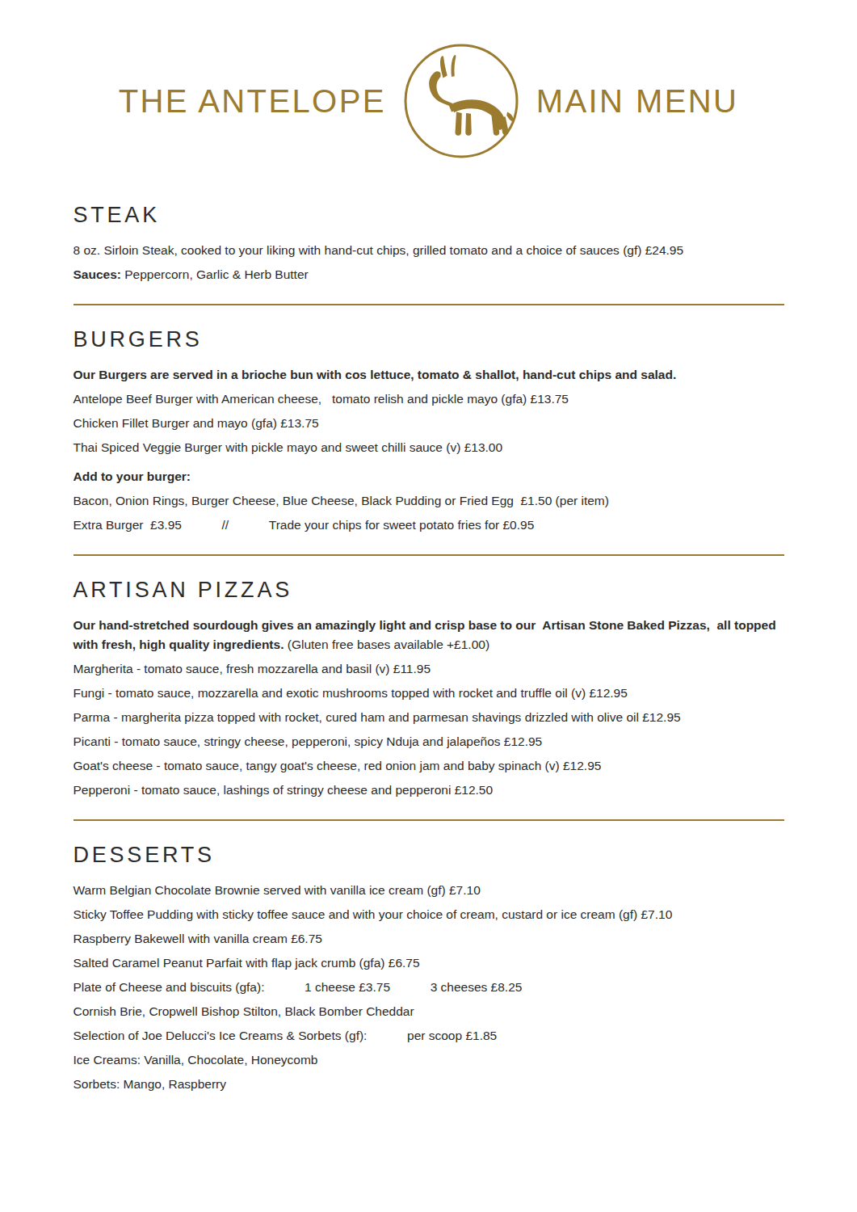THE ANTELOPE
MAIN MENU
STEAK
8 oz. Sirloin Steak, cooked to your liking with hand-cut chips, grilled tomato and a choice of sauces (gf) £24.95
Sauces: Peppercorn, Garlic & Herb Butter
BURGERS
Our Burgers are served in a brioche bun with cos lettuce, tomato & shallot, hand-cut chips and salad.
Antelope Beef Burger with American cheese, tomato relish and pickle mayo (gfa) £13.75
Chicken Fillet Burger and mayo (gfa) £13.75
Thai Spiced Veggie Burger with pickle mayo and sweet chilli sauce (v) £13.00
Add to your burger:
Bacon, Onion Rings, Burger Cheese, Blue Cheese, Black Pudding or Fried Egg £1.50 (per item)
Extra Burger £3.95 // Trade your chips for sweet potato fries for £0.95
ARTISAN PIZZAS
Our hand-stretched sourdough gives an amazingly light and crisp base to our Artisan Stone Baked Pizzas, all topped with fresh, high quality ingredients. (Gluten free bases available +£1.00)
Margherita - tomato sauce, fresh mozzarella and basil (v) £11.95
Fungi - tomato sauce, mozzarella and exotic mushrooms topped with rocket and truffle oil (v) £12.95
Parma - margherita pizza topped with rocket, cured ham and parmesan shavings drizzled with olive oil £12.95
Picanti - tomato sauce, stringy cheese, pepperoni, spicy Nduja and jalapeños £12.95
Goat's cheese - tomato sauce, tangy goat's cheese, red onion jam and baby spinach (v) £12.95
Pepperoni - tomato sauce, lashings of stringy cheese and pepperoni £12.50
DESSERTS
Warm Belgian Chocolate Brownie served with vanilla ice cream (gf) £7.10
Sticky Toffee Pudding with sticky toffee sauce and with your choice of cream, custard or ice cream (gf) £7.10
Raspberry Bakewell with vanilla cream £6.75
Salted Caramel Peanut Parfait with flap jack crumb (gfa) £6.75
Plate of Cheese and biscuits (gfa): 1 cheese £3.75 3 cheeses £8.25
Cornish Brie, Cropwell Bishop Stilton, Black Bomber Cheddar
Selection of Joe Delucci's Ice Creams & Sorbets (gf): per scoop £1.85
Ice Creams: Vanilla, Chocolate, Honeycomb
Sorbets: Mango, Raspberry